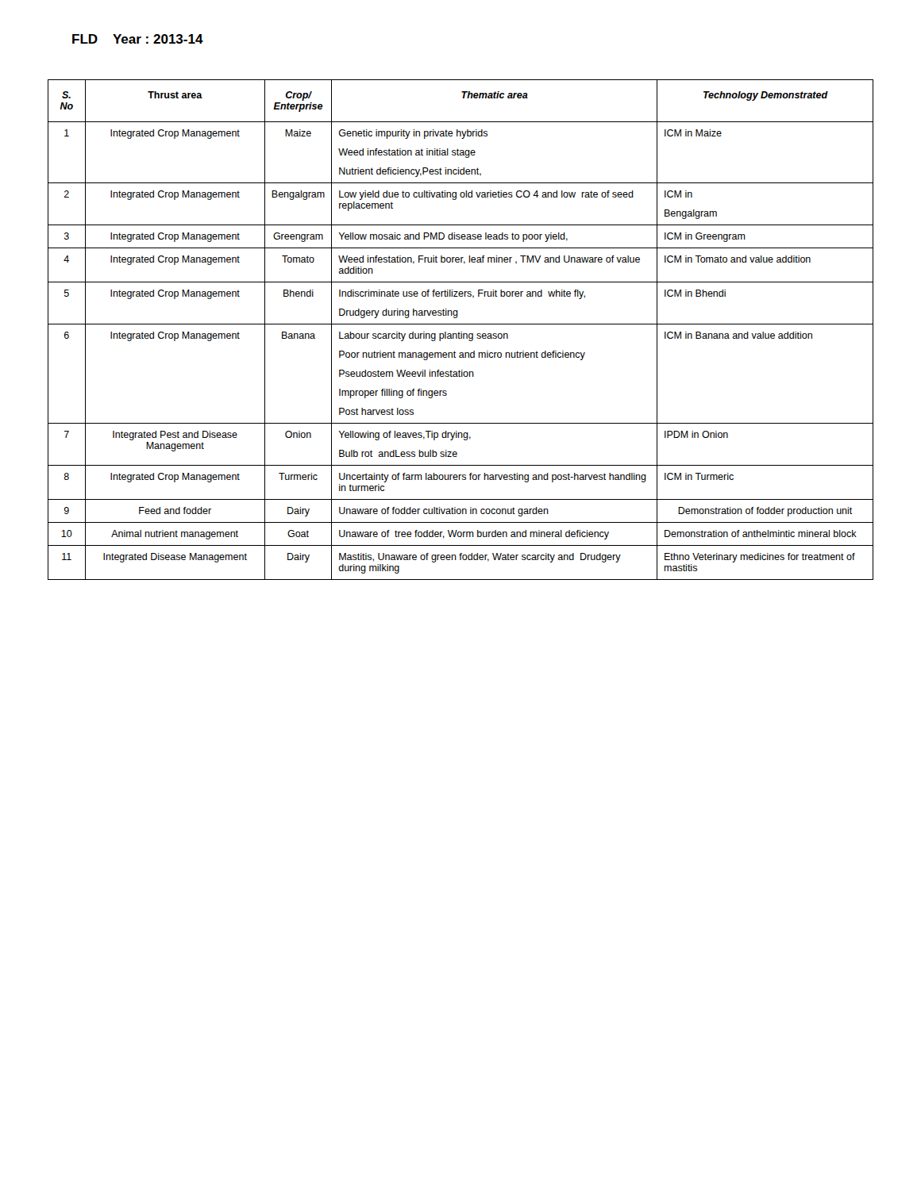FLD Year : 2013-14
| S. No | Thrust area | Crop/ Enterprise | Thematic area | Technology Demonstrated |
| --- | --- | --- | --- | --- |
| 1 | Integrated Crop Management | Maize | Genetic impurity in private hybrids Weed infestation at initial stage Nutrient deficiency,Pest incident, | ICM in Maize |
| 2 | Integrated Crop Management | Bengalgram | Low yield due to cultivating old varieties CO 4 and low rate of seed replacement | ICM in Bengalgram |
| 3 | Integrated Crop Management | Greengram | Yellow mosaic and PMD disease leads to poor yield, | ICM in Greengram |
| 4 | Integrated Crop Management | Tomato | Weed infestation, Fruit borer, leaf miner , TMV and Unaware of value addition | ICM in Tomato and value addition |
| 5 | Integrated Crop Management | Bhendi | Indiscriminate use of fertilizers, Fruit borer and white fly, Drudgery during harvesting | ICM in Bhendi |
| 6 | Integrated Crop Management | Banana | Labour scarcity during planting season Poor nutrient management and micro nutrient deficiency Pseudostem Weevil infestation Improper filling of fingers Post harvest loss | ICM in Banana and value addition |
| 7 | Integrated Pest and Disease Management | Onion | Yellowing of leaves,Tip drying, Bulb rot andLess bulb size | IPDM in Onion |
| 8 | Integrated Crop Management | Turmeric | Uncertainty of farm labourers for harvesting and post-harvest handling in turmeric | ICM in Turmeric |
| 9 | Feed and fodder | Dairy | Unaware of fodder cultivation in coconut garden | Demonstration of fodder production unit |
| 10 | Animal nutrient management | Goat | Unaware of tree fodder, Worm burden and mineral deficiency | Demonstration of anthelmintic mineral block |
| 11 | Integrated Disease Management | Dairy | Mastitis, Unaware of green fodder, Water scarcity and Drudgery during milking | Ethno Veterinary medicines for treatment of mastitis |